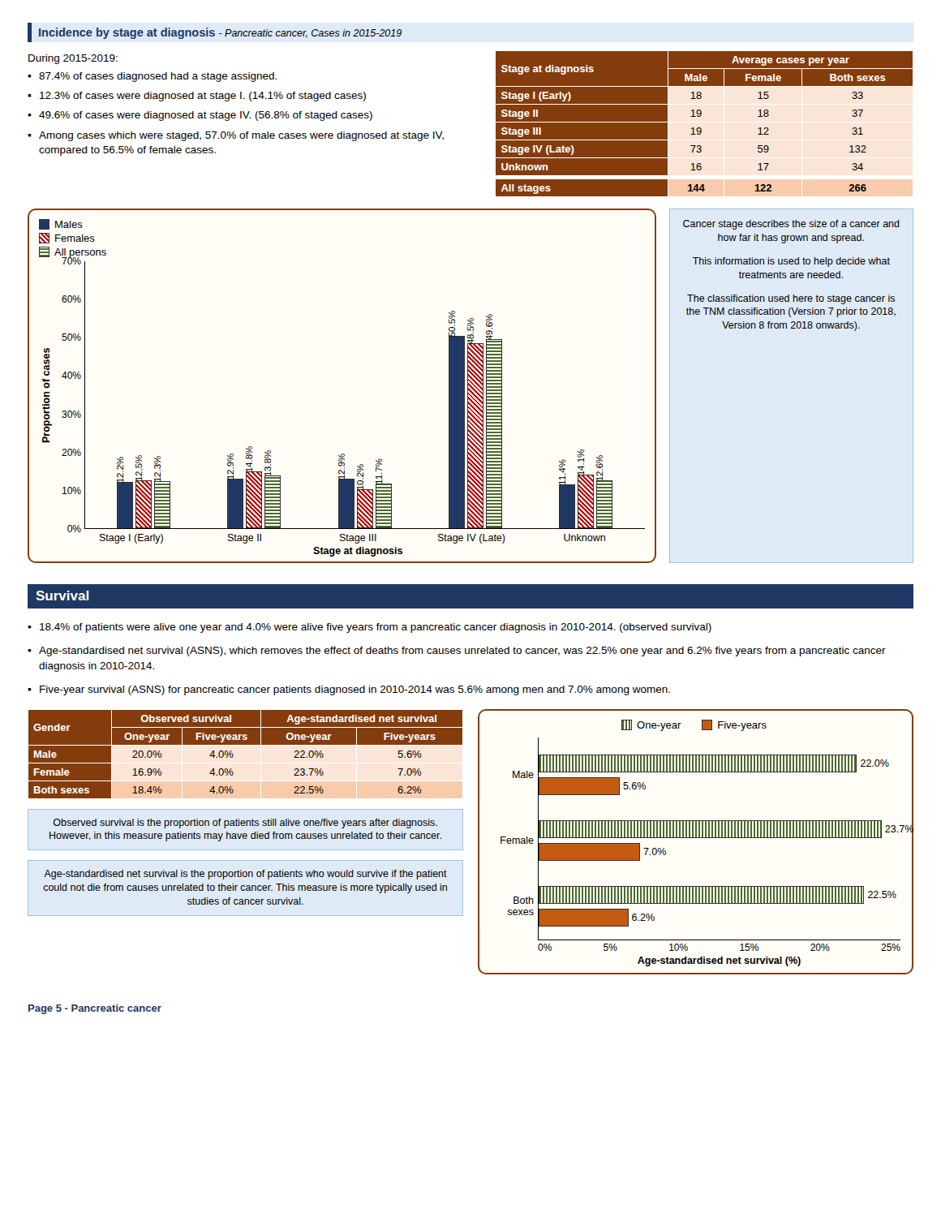Incidence by stage at diagnosis - Pancreatic cancer, Cases in 2015-2019
During 2015-2019:
87.4% of cases diagnosed had a stage assigned.
12.3% of cases were diagnosed at stage I. (14.1% of staged cases)
49.6% of cases were diagnosed at stage IV. (56.8% of staged cases)
Among cases which were staged, 57.0% of male cases were diagnosed at stage IV, compared to 56.5% of female cases.
| Stage at diagnosis | Average cases per year |
| --- | --- |
| Male | Female | Both sexes |
| Stage I (Early) | 18 | 15 | 33 |
| Stage II | 19 | 18 | 37 |
| Stage III | 19 | 12 | 31 |
| Stage IV (Late) | 73 | 59 | 132 |
| Unknown | 16 | 17 | 34 |
| All stages | 144 | 122 | 266 |
Males Females All persons
Proportion of cases
70%
60%
50%
40%
30%
20%
10%
0%
12.2%
12.5%
12.3%
12.9%
14.8%
13.8%
12.9%
10.2%
11.7%
50.5%
48.5%
49.6%
11.4%
14.1%
12.6%
Stage I (Early)
Stage II
Stage III
Stage IV (Late)
Unknown
Stage at diagnosis
Cancer stage describes the size of a cancer and how far it has grown and spread.
This information is used to help decide what treatments are needed.
The classification used here to stage cancer is the TNM classification (Version 7 prior to 2018, Version 8 from 2018 onwards).
Survival
18.4% of patients were alive one year and 4.0% were alive five years from a pancreatic cancer diagnosis in 2010-2014. (observed survival)
Age-standardised net survival (ASNS), which removes the effect of deaths from causes unrelated to cancer, was 22.5% one year and 6.2% five years from a pancreatic cancer diagnosis in 2010-2014.
Five-year survival (ASNS) for pancreatic cancer patients diagnosed in 2010-2014 was 5.6% among men and 7.0% among women.
| Gender | Observed survival | Age-standardised net survival |
| --- | --- | --- |
| One-year | Five-years | One-year | Five-years |
| Male | 20.0% | 4.0% | 22.0% | 5.6% |
| Female | 16.9% | 4.0% | 23.7% | 7.0% |
| Both sexes | 18.4% | 4.0% | 22.5% | 6.2% |
Observed survival is the proportion of patients still alive one/five years after diagnosis. However, in this measure patients may have died from causes unrelated to their cancer.
Age-standardised net survival is the proportion of patients who would survive if the patient could not die from causes unrelated to their cancer. This measure is more typically used in studies of cancer survival.
One-year Five-years
Male
22.0%
5.6%
Female
23.7%
7.0%
Both
sexes
22.5%
6.2%
0% 5% 10% 15% 20% 25%
Age-standardised net survival (%)
Page 5 - Pancreatic cancer